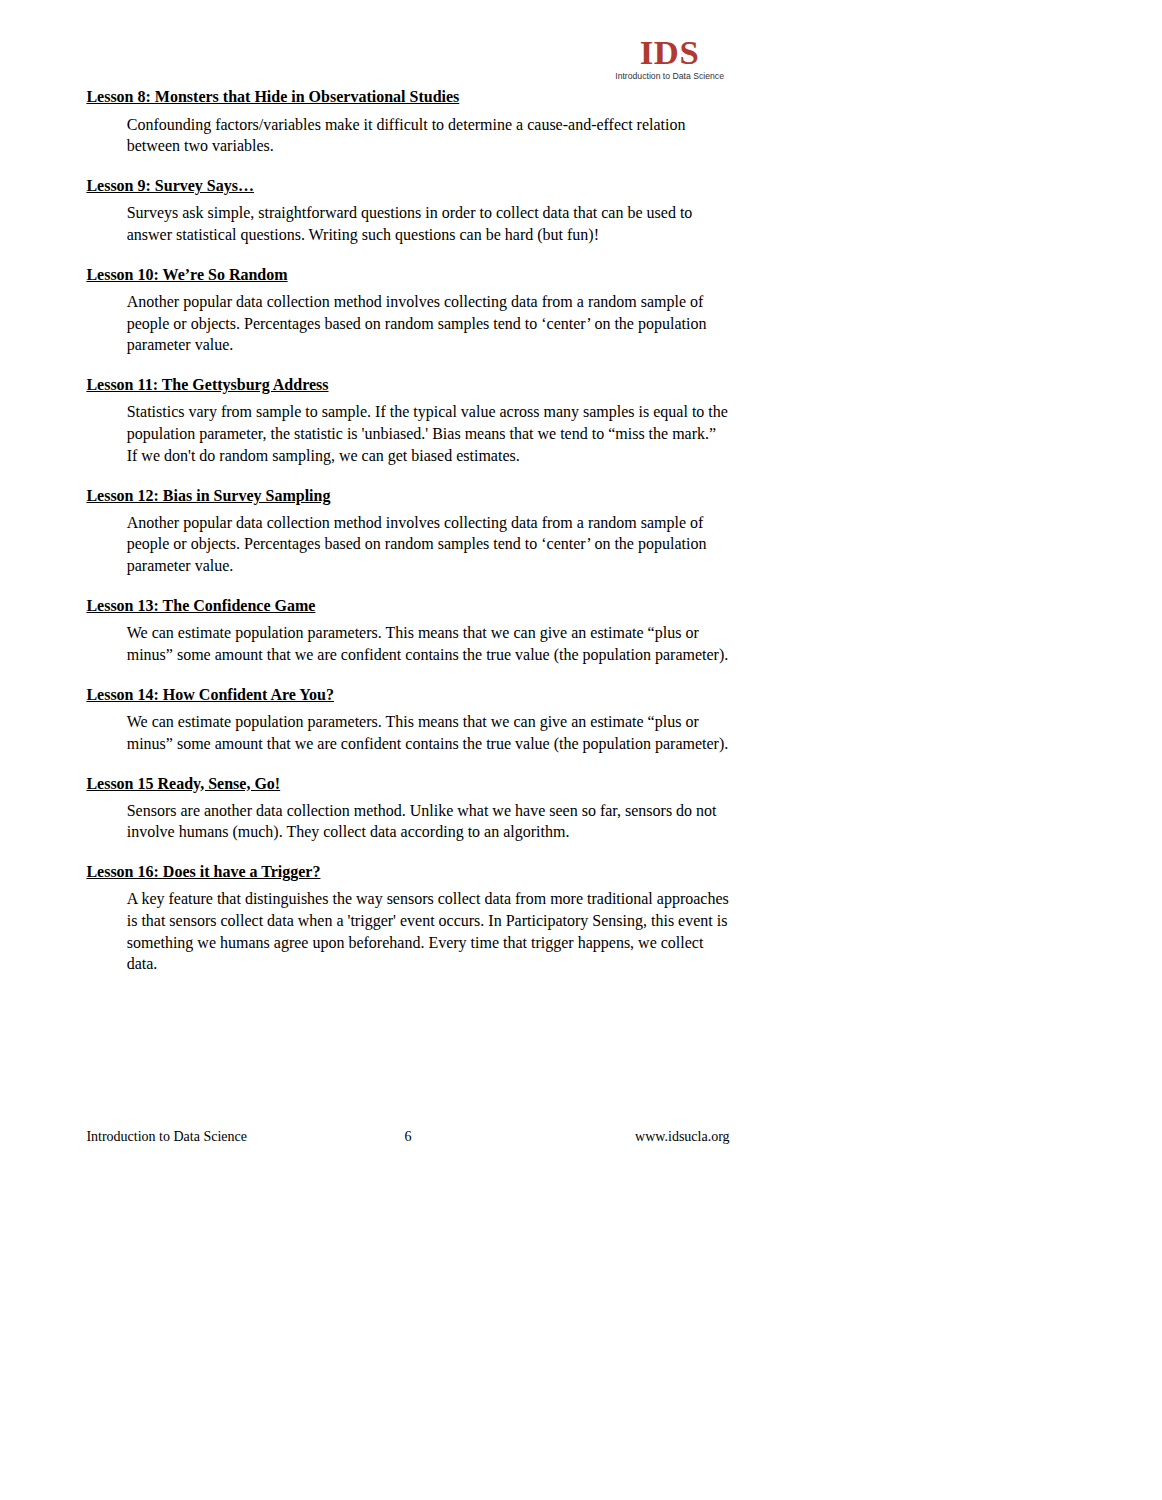IDS
Introduction to Data Science
Lesson 8: Monsters that Hide in Observational Studies
Confounding factors/variables make it difficult to determine a cause-and-effect relation between two variables.
Lesson 9: Survey Says…
Surveys ask simple, straightforward questions in order to collect data that can be used to answer statistical questions. Writing such questions can be hard (but fun)!
Lesson 10: We’re So Random
Another popular data collection method involves collecting data from a random sample of people or objects. Percentages based on random samples tend to ‘center’ on the population parameter value.
Lesson 11: The Gettysburg Address
Statistics vary from sample to sample. If the typical value across many samples is equal to the population parameter, the statistic is 'unbiased.' Bias means that we tend to “miss the mark.” If we don't do random sampling, we can get biased estimates.
Lesson 12: Bias in Survey Sampling
Another popular data collection method involves collecting data from a random sample of people or objects. Percentages based on random samples tend to ‘center’ on the population parameter value.
Lesson 13: The Confidence Game
We can estimate population parameters. This means that we can give an estimate “plus or minus” some amount that we are confident contains the true value (the population parameter).
Lesson 14: How Confident Are You?
We can estimate population parameters. This means that we can give an estimate “plus or minus” some amount that we are confident contains the true value (the population parameter).
Lesson 15 Ready, Sense, Go!
Sensors are another data collection method. Unlike what we have seen so far, sensors do not involve humans (much). They collect data according to an algorithm.
Lesson 16: Does it have a Trigger?
A key feature that distinguishes the way sensors collect data from more traditional approaches is that sensors collect data when a 'trigger' event occurs. In Participatory Sensing, this event is something we humans agree upon beforehand. Every time that trigger happens, we collect data.
Introduction to Data Science
6
www.idsucla.org